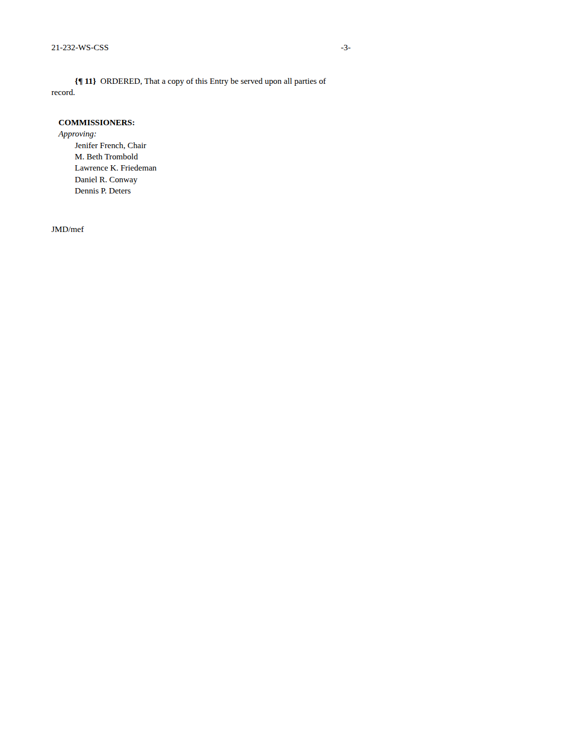21-232-WS-CSS -3-
{¶ 11} ORDERED, That a copy of this Entry be served upon all parties of record.
COMMISSIONERS:
Approving:
Jenifer French, Chair
M. Beth Trombold
Lawrence K. Friedeman
Daniel R. Conway
Dennis P. Deters
JMD/mef